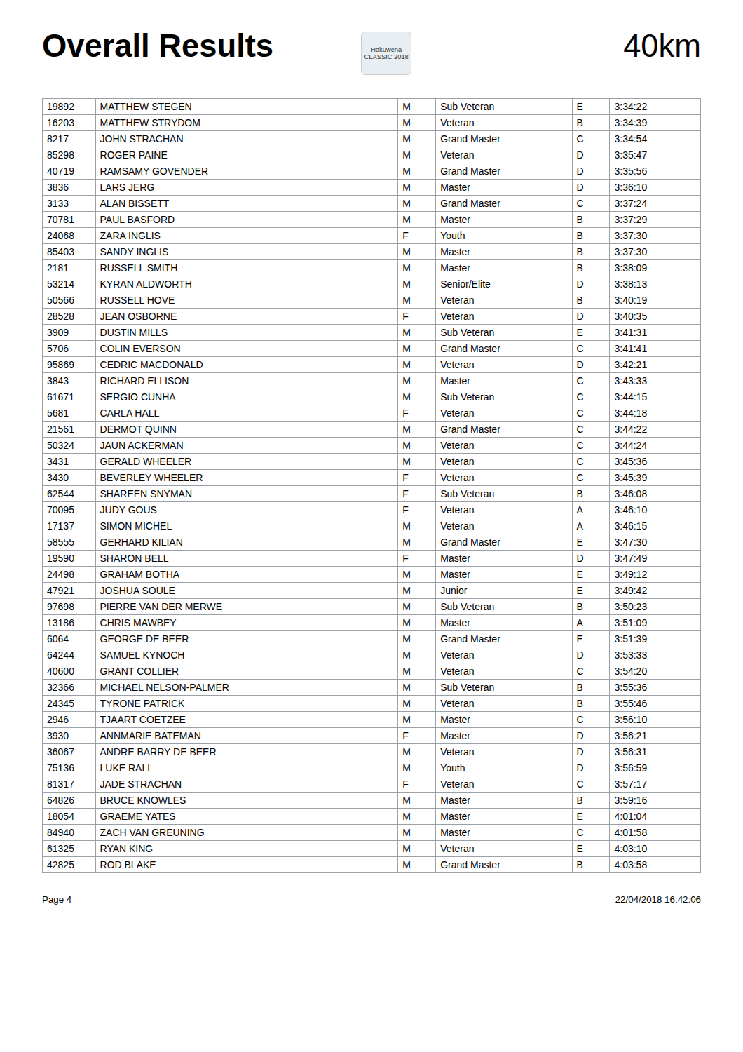Overall Results
Hakuwena
CLASSIC 2018
40km
| 19892 | MATTHEW STEGEN | M | Sub Veteran | E | 3:34:22 |
| 16203 | MATTHEW STRYDOM | M | Veteran | B | 3:34:39 |
| 8217 | JOHN STRACHAN | M | Grand Master | C | 3:34:54 |
| 85298 | ROGER PAINE | M | Veteran | D | 3:35:47 |
| 40719 | RAMSAMY GOVENDER | M | Grand Master | D | 3:35:56 |
| 3836 | LARS JERG | M | Master | D | 3:36:10 |
| 3133 | ALAN BISSETT | M | Grand Master | C | 3:37:24 |
| 70781 | PAUL BASFORD | M | Master | B | 3:37:29 |
| 24068 | ZARA INGLIS | F | Youth | B | 3:37:30 |
| 85403 | SANDY INGLIS | M | Master | B | 3:37:30 |
| 2181 | RUSSELL SMITH | M | Master | B | 3:38:09 |
| 53214 | KYRAN ALDWORTH | M | Senior/Elite | D | 3:38:13 |
| 50566 | RUSSELL HOVE | M | Veteran | B | 3:40:19 |
| 28528 | JEAN OSBORNE | F | Veteran | D | 3:40:35 |
| 3909 | DUSTIN MILLS | M | Sub Veteran | E | 3:41:31 |
| 5706 | COLIN EVERSON | M | Grand Master | C | 3:41:41 |
| 95869 | CEDRIC MACDONALD | M | Veteran | D | 3:42:21 |
| 3843 | RICHARD ELLISON | M | Master | C | 3:43:33 |
| 61671 | SERGIO CUNHA | M | Sub Veteran | C | 3:44:15 |
| 5681 | CARLA HALL | F | Veteran | C | 3:44:18 |
| 21561 | DERMOT QUINN | M | Grand Master | C | 3:44:22 |
| 50324 | JAUN ACKERMAN | M | Veteran | C | 3:44:24 |
| 3431 | GERALD WHEELER | M | Veteran | C | 3:45:36 |
| 3430 | BEVERLEY WHEELER | F | Veteran | C | 3:45:39 |
| 62544 | SHAREEN SNYMAN | F | Sub Veteran | B | 3:46:08 |
| 70095 | JUDY GOUS | F | Veteran | A | 3:46:10 |
| 17137 | SIMON MICHEL | M | Veteran | A | 3:46:15 |
| 58555 | GERHARD KILIAN | M | Grand Master | E | 3:47:30 |
| 19590 | SHARON BELL | F | Master | D | 3:47:49 |
| 24498 | GRAHAM BOTHA | M | Master | E | 3:49:12 |
| 47921 | JOSHUA SOULE | M | Junior | E | 3:49:42 |
| 97698 | PIERRE VAN DER MERWE | M | Sub Veteran | B | 3:50:23 |
| 13186 | CHRIS MAWBEY | M | Master | A | 3:51:09 |
| 6064 | GEORGE DE BEER | M | Grand Master | E | 3:51:39 |
| 64244 | SAMUEL KYNOCH | M | Veteran | D | 3:53:33 |
| 40600 | GRANT COLLIER | M | Veteran | C | 3:54:20 |
| 32366 | MICHAEL NELSON-PALMER | M | Sub Veteran | B | 3:55:36 |
| 24345 | TYRONE PATRICK | M | Veteran | B | 3:55:46 |
| 2946 | TJAART COETZEE | M | Master | C | 3:56:10 |
| 3930 | ANNMARIE BATEMAN | F | Master | D | 3:56:21 |
| 36067 | ANDRE BARRY DE BEER | M | Veteran | D | 3:56:31 |
| 75136 | LUKE RALL | M | Youth | D | 3:56:59 |
| 81317 | JADE STRACHAN | F | Veteran | C | 3:57:17 |
| 64826 | BRUCE KNOWLES | M | Master | B | 3:59:16 |
| 18054 | GRAEME YATES | M | Master | E | 4:01:04 |
| 84940 | ZACH VAN GREUNING | M | Master | C | 4:01:58 |
| 61325 | RYAN KING | M | Veteran | E | 4:03:10 |
| 42825 | ROD BLAKE | M | Grand Master | B | 4:03:58 |
Page 4 22/04/2018 16:42:06